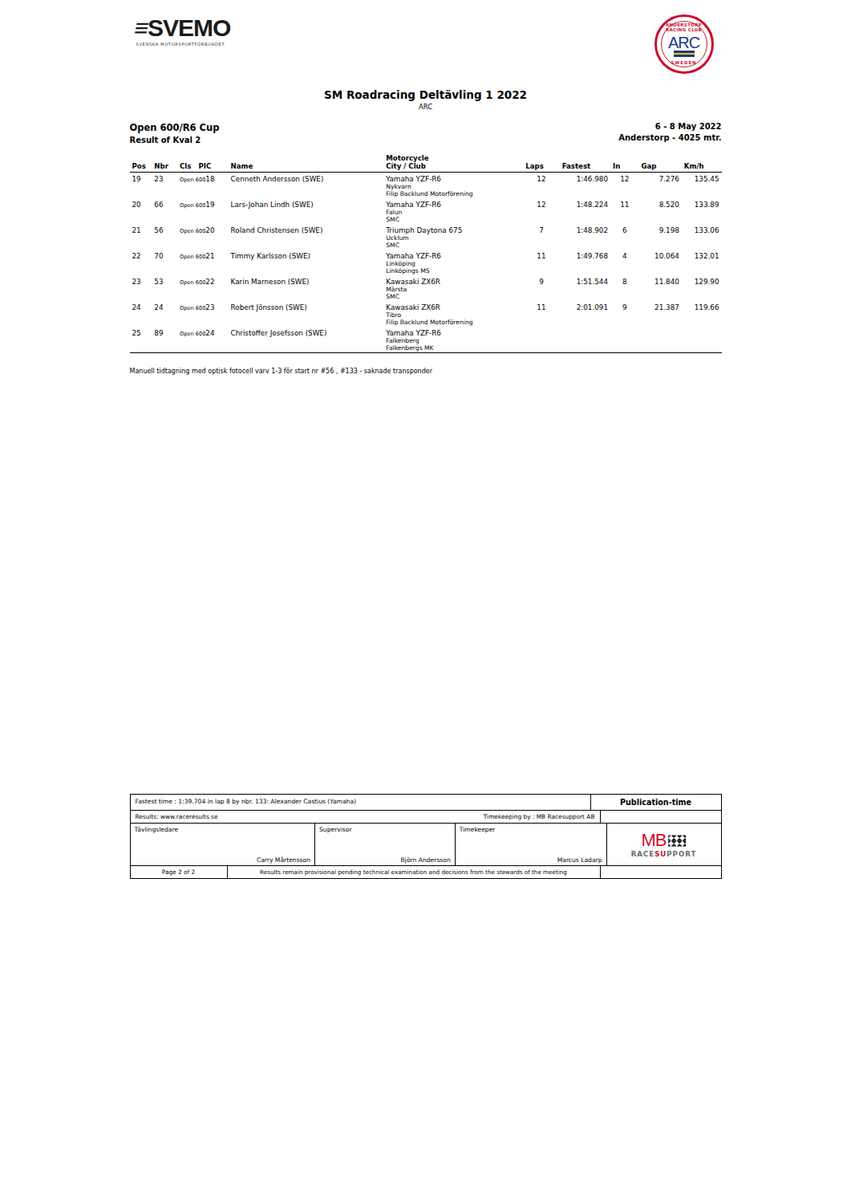≡SVEMO
SVENSKA MOTORSPORTFÖRBUNDET
ANDERSTORP RACING CLUB
ARC
SWEDEN
SM Roadracing Deltävling 1 2022
ARC
Open 600/R6 Cup
Result of Kval 2
6 - 8 May 2022
Anderstorp - 4025 mtr.
| | | | | Motorcycle | | | | | |
| --- | --- | --- | --- | --- | --- | --- | --- | --- | --- |
| Pos | Nbr | Cls PIC | Name | City / Club | Laps | Fastest | In | Gap | Km/h |
| 19 | 23 | Open 600 18 | Cenneth Andersson (SWE) | Yamaha YZF-R6 Nykvarn Filip Backlund Motorförening | 12 | 1:46.980 | 12 | 7.276 | 135.45 |
| 20 | 66 | Open 600 19 | Lars-Johan Lindh (SWE) | Yamaha YZF-R6 Falun SMC | 12 | 1:48.224 | 11 | 8.520 | 133.89 |
| 21 | 56 | Open 600 20 | Roland Christensen (SWE) | Triumph Daytona 675 Ucklum SMC | 7 | 1:48.902 | 6 | 9.198 | 133.06 |
| 22 | 70 | Open 600 21 | Timmy Karlsson (SWE) | Yamaha YZF-R6 Linköping Linköpings MS | 11 | 1:49.768 | 4 | 10.064 | 132.01 |
| 23 | 53 | Open 600 22 | Karin Marneson (SWE) | Kawasaki ZX6R Märsta SMC | 9 | 1:51.544 | 8 | 11.840 | 129.90 |
| 24 | 24 | Open 600 23 | Robert Jönsson (SWE) | Kawasaki ZX6R Tibro Filip Backlund Motorförening | 11 | 2:01.091 | 9 | 21.387 | 119.66 |
| 25 | 89 | Open 600 24 | Christoffer Josefsson (SWE) | Yamaha YZF-R6 Falkenberg Falkenbergs MK | | | | | |
Manuell tidtagning med optisk fotocell varv 1-3 för start nr #56 , #133 - saknade transponder
Fastest time : 1:39.704 in lap 8 by nbr. 133: Alexander Castius (Yamaha)
Publication-time
Results: www.raceresults.se Timekeeping by : MB Racesupport AB
Tävlingsledare
Carry Mårtensson
Supervisor
Björn Andersson
Timekeeper
Marcus Ladarp
MB
RACESUPPORT
Page 2 of 2
Results remain provisional pending technical examination and decisions from the stewards of the meeting